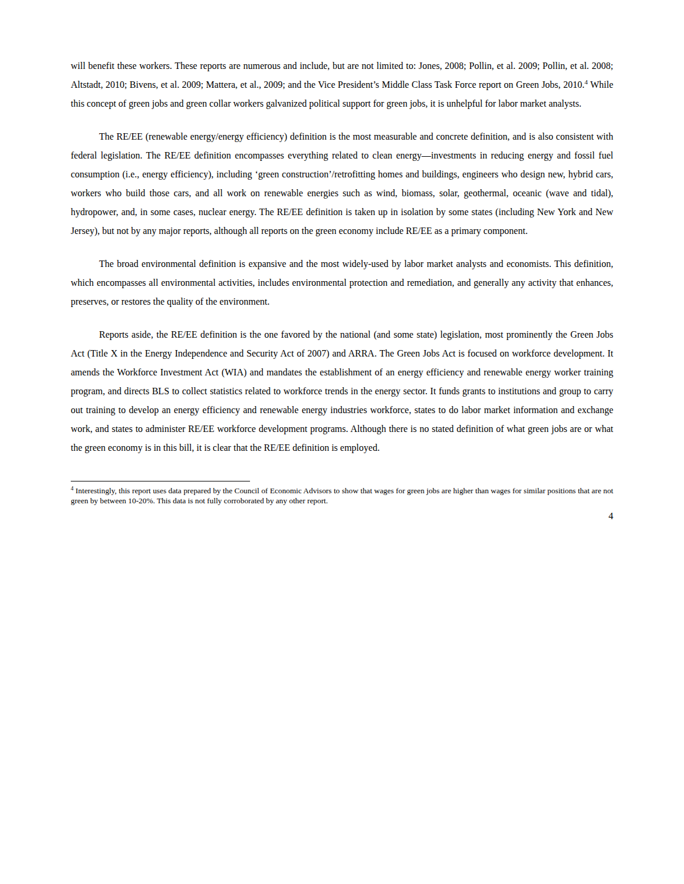will benefit these workers. These reports are numerous and include, but are not limited to: Jones, 2008; Pollin, et al. 2009; Pollin, et al. 2008; Altstadt, 2010; Bivens, et al. 2009; Mattera, et al., 2009; and the Vice President’s Middle Class Task Force report on Green Jobs, 2010.4 While this concept of green jobs and green collar workers galvanized political support for green jobs, it is unhelpful for labor market analysts.
The RE/EE (renewable energy/energy efficiency) definition is the most measurable and concrete definition, and is also consistent with federal legislation. The RE/EE definition encompasses everything related to clean energy—investments in reducing energy and fossil fuel consumption (i.e., energy efficiency), including ‘green construction’/retrofitting homes and buildings, engineers who design new, hybrid cars, workers who build those cars, and all work on renewable energies such as wind, biomass, solar, geothermal, oceanic (wave and tidal), hydropower, and, in some cases, nuclear energy. The RE/EE definition is taken up in isolation by some states (including New York and New Jersey), but not by any major reports, although all reports on the green economy include RE/EE as a primary component.
The broad environmental definition is expansive and the most widely-used by labor market analysts and economists. This definition, which encompasses all environmental activities, includes environmental protection and remediation, and generally any activity that enhances, preserves, or restores the quality of the environment.
Reports aside, the RE/EE definition is the one favored by the national (and some state) legislation, most prominently the Green Jobs Act (Title X in the Energy Independence and Security Act of 2007) and ARRA. The Green Jobs Act is focused on workforce development. It amends the Workforce Investment Act (WIA) and mandates the establishment of an energy efficiency and renewable energy worker training program, and directs BLS to collect statistics related to workforce trends in the energy sector. It funds grants to institutions and group to carry out training to develop an energy efficiency and renewable energy industries workforce, states to do labor market information and exchange work, and states to administer RE/EE workforce development programs. Although there is no stated definition of what green jobs are or what the green economy is in this bill, it is clear that the RE/EE definition is employed.
4 Interestingly, this report uses data prepared by the Council of Economic Advisors to show that wages for green jobs are higher than wages for similar positions that are not green by between 10-20%. This data is not fully corroborated by any other report.
4